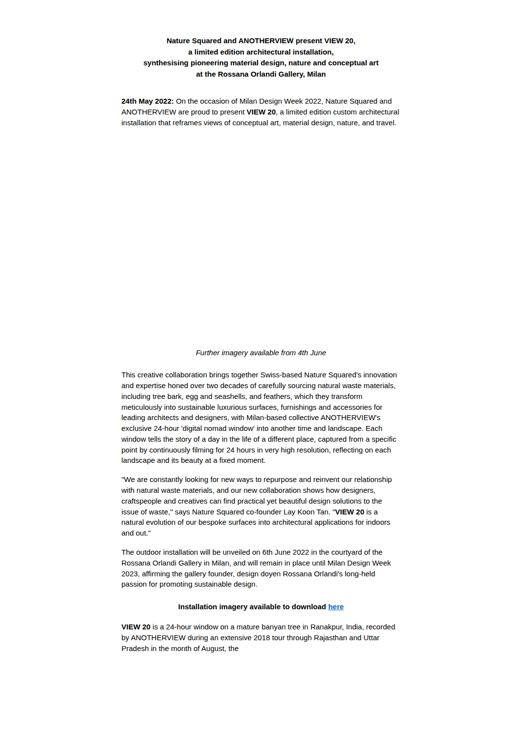Nature Squared and ANOTHERVIEW present VIEW 20, a limited edition architectural installation, synthesising pioneering material design, nature and conceptual art at the Rossana Orlandi Gallery, Milan
24th May 2022: On the occasion of Milan Design Week 2022, Nature Squared and ANOTHERVIEW are proud to present VIEW 20, a limited edition custom architectural installation that reframes views of conceptual art, material design, nature, and travel.
Further imagery available from 4th June
This creative collaboration brings together Swiss-based Nature Squared's innovation and expertise honed over two decades of carefully sourcing natural waste materials, including tree bark, egg and seashells, and feathers, which they transform meticulously into sustainable luxurious surfaces, furnishings and accessories for leading architects and designers, with Milan-based collective ANOTHERVIEW's exclusive 24-hour 'digital nomad window' into another time and landscape. Each window tells the story of a day in the life of a different place, captured from a specific point by continuously filming for 24 hours in very high resolution, reflecting on each landscape and its beauty at a fixed moment.
"We are constantly looking for new ways to repurpose and reinvent our relationship with natural waste materials, and our new collaboration shows how designers, craftspeople and creatives can find practical yet beautiful design solutions to the issue of waste," says Nature Squared co-founder Lay Koon Tan. "VIEW 20 is a natural evolution of our bespoke surfaces into architectural applications for indoors and out."
The outdoor installation will be unveiled on 6th June 2022 in the courtyard of the Rossana Orlandi Gallery in Milan, and will remain in place until Milan Design Week 2023, affirming the gallery founder, design doyen Rossana Orlandi's long-held passion for promoting sustainable design.
Installation imagery available to download here
VIEW 20 is a 24-hour window on a mature banyan tree in Ranakpur, India, recorded by ANOTHERVIEW during an extensive 2018 tour through Rajasthan and Uttar Pradesh in the month of August, the